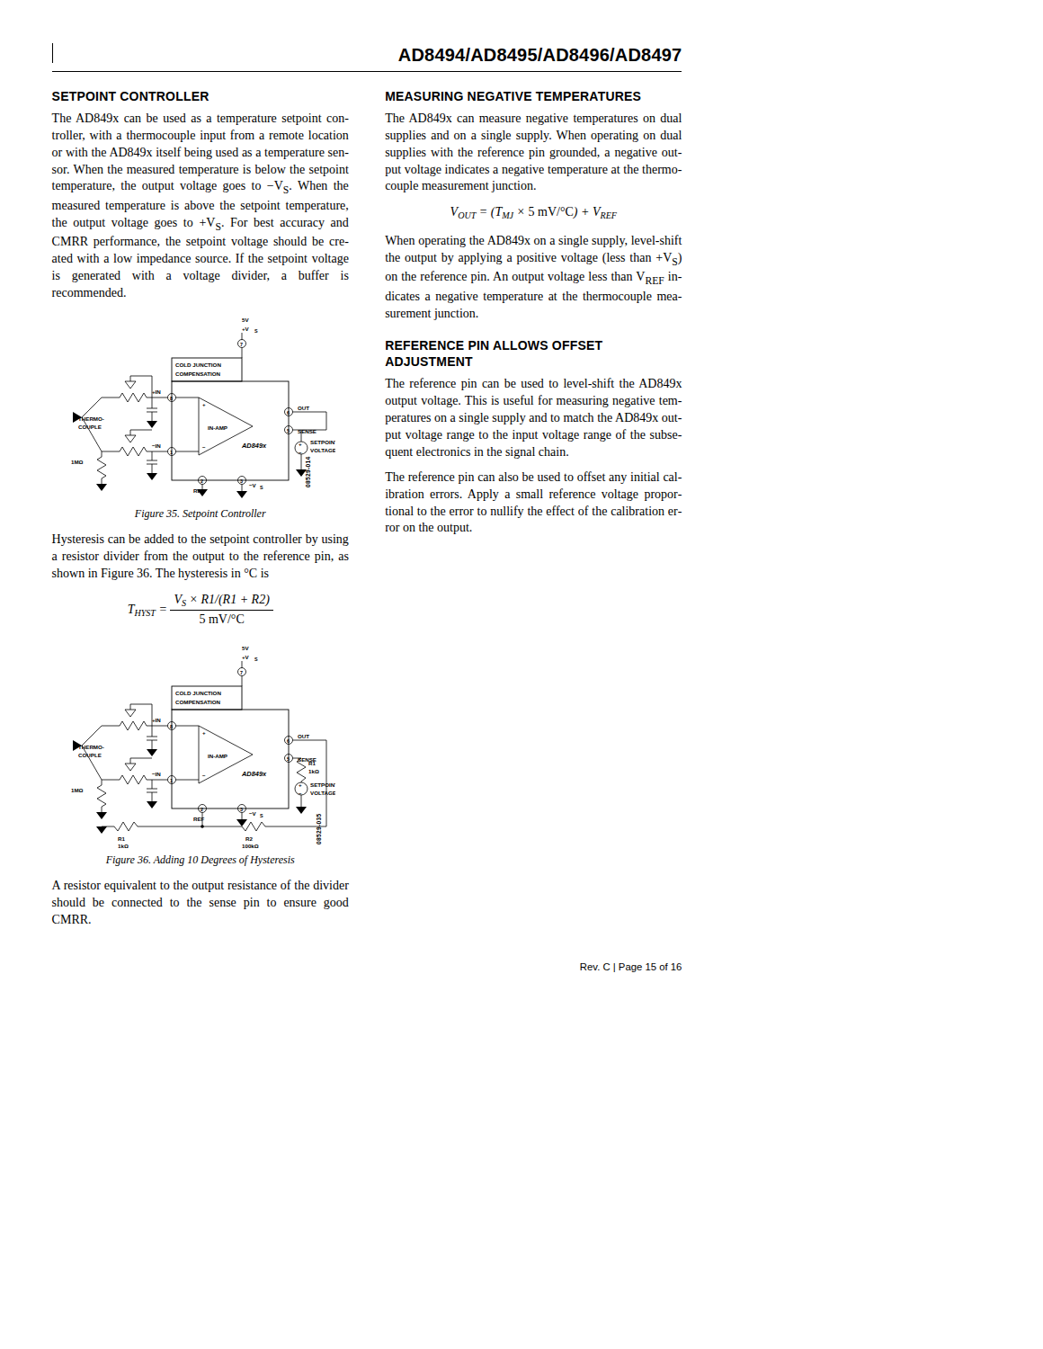AD8494/AD8495/AD8496/AD8497
Setpoint Controller
The AD849x can be used as a temperature setpoint controller, with a thermocouple input from a remote location or with the AD849x itself being used as a temperature sensor. When the measured temperature is below the setpoint temperature, the output voltage goes to −VS. When the measured temperature is above the setpoint temperature, the output voltage goes to +VS. For best accuracy and CMRR performance, the setpoint voltage should be created with a low impedance source. If the setpoint voltage is generated with a voltage divider, a buffer is recommended.
5V +V S 7 COLD JUNCTION COMPENSATION + − IN-AMP AD849x +IN 8 −IN 1 6 OUT 5 SENSE 2 REF 3 −V S + − SETPOINT VOLTAGE THERMO- COUPLE 1MΩ 08529-014
Figure 35. Setpoint Controller
Hysteresis can be added to the setpoint controller by using a resistor divider from the output to the reference pin, as shown in Figure 36. The hysteresis in °C is
THYST = VS × R1/(R1 + R2) 5 mV/°C
5V +V S 7 COLD JUNCTION COMPENSATION + − IN-AMP AD849x +IN 8 −IN 1 6 OUT 5 SENSE R1 1kΩ + − SETPOINT VOLTAGE 2 REF 3 −V S R1 1kΩ R2 100kΩ THERMO- COUPLE 1MΩ 08529-035
Figure 36. Adding 10 Degrees of Hysteresis
A resistor equivalent to the output resistance of the divider should be connected to the sense pin to ensure good CMRR.
Measuring Negative Temperatures
The AD849x can measure negative temperatures on dual supplies and on a single supply. When operating on dual supplies with the reference pin grounded, a negative output voltage indicates a negative temperature at the thermocouple measurement junction.
VOUT = (TMJ × 5 mV/°C) + VREF
When operating the AD849x on a single supply, level-shift the output by applying a positive voltage (less than +VS) on the reference pin. An output voltage less than VREF indicates a negative temperature at the thermocouple measurement junction.
Reference Pin Allows Offset Adjustment
The reference pin can be used to level-shift the AD849x output voltage. This is useful for measuring negative temperatures on a single supply and to match the AD849x output voltage range to the input voltage range of the subsequent electronics in the signal chain.
The reference pin can also be used to offset any initial calibration errors. Apply a small reference voltage proportional to the error to nullify the effect of the calibration error on the output.
Rev. C | Page 15 of 16